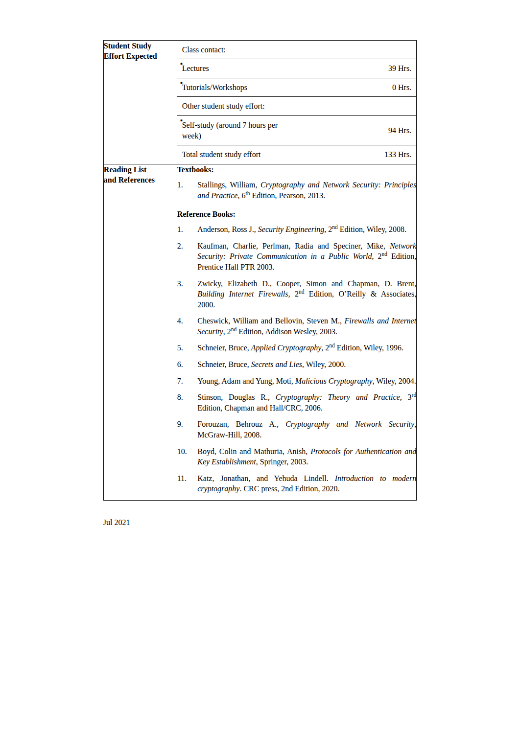| Student Study Effort Expected | / Class contact: / / Lectures / 39 Hrs. / / Tutorials/Workshops / 0 Hrs. / / Other student study effort: / / Self-study (around 7 hours per week) / 94 Hrs. / / Total student study effort / 133 Hrs. / |
| Reading List and References | Textbooks: 1. Stallings, William , Cryptography and Network Security: Principles and Practice , 6 th Edition, Pearson, 2013. Reference Books: 1. Anderson, Ross J., Security Engineering , 2 nd Edition, Wiley, 2008. 2. Kaufman, Charlie, Perlman, Radia and Speciner, Mike, Network Security: Private Communication in a Public World , 2 nd Edition, Prentice Hall PTR 2003. 3. Zwicky, Elizabeth D., Cooper, Simon and Chapman, D. Brent, Building Internet Firewalls, 2 nd Edition, O’Reilly & Associates, 2000. 4. Cheswick, William and Bellovin, Steven M., Firewalls and Internet Security , 2 nd Edition, Addison Wesley, 2003. 5. Schneier, Bruce, Applied Cryptography , 2 nd Edition, Wiley, 1996. 6. Schneier, Bruce, Secrets and Lies , Wiley, 2000. 7. Young, Adam and Yung, Moti, Malicious Cryptography , Wiley, 2004. 8. Stinson, Douglas R., Cryptography: Theory and Practice , 3 rd Edition, Chapman and Hall/CRC, 2006. 9. Forouzan, Behrouz A., Cryptography and Network Security , McGraw-Hill, 2008. 10. Boyd, Colin and Mathuria, Anish, Protocols for Authentication and Key Establishment , Springer, 2003. 11. Katz, Jonathan, and Yehuda Lindell. Introduction to modern cryptography . CRC press, 2nd Edition, 2020. |
Jul 2021